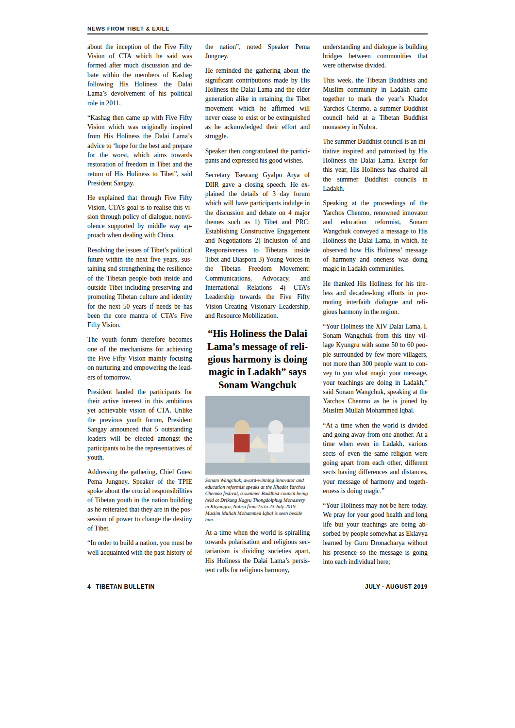NEWS FROM TIBET & EXILE
about the inception of the Five Fifty Vision of CTA which he said was formed after much discussion and debate within the members of Kashag following His Holiness the Dalai Lama’s devolvement of his political role in 2011.
“Kashag then came up with Five Fifty Vision which was originally inspired from His Holiness the Dalai Lama’s advice to ‘hope for the best and prepare for the worst, which aims towards restoration of freedom in Tibet and the return of His Holiness to Tibet”, said President Sangay.
He explained that through Five Fifty Vision, CTA’s goal is to realise this vision through policy of dialogue, nonviolence supported by middle way approach when dealing with China.
Resolving the issues of Tibet’s political future within the next five years, sustaining snd strengthening the resilience of the Tibetan people both inside and outside Tibet including preserving and promoting Tibetan culture and identity for the next 50 years if needs be has been the core mantra of CTA’s Five Fifty Vision.
The youth forum therefore becomes one of the mechanisms for achieving the Five Fifty Vision mainly focusing on nurturing and empowering the leaders of tomorrow.
President lauded the participants for their active interest in this ambitious yet achievable vision of CTA. Unlike the previous youth forum, President Sangay announced that 5 outstanding leaders will be elected amongst the participants to be the representatives of youth.
Addressing the gathering, Chief Guest Pema Jungney, Speaker of the TPIE spoke about the crucial responsibilities of Tibetan youth in the nation building as he reiterated that they are in the possession of power to change the destiny of Tibet.
“In order to build a nation, you must be well acquainted with the past history of the nation”, noted Speaker Pema Jungney.
He reminded the gathering about the significant contributions made by His Holiness the Dalai Lama and the elder generation alike in retaining the Tibet movement which he affirmed will never cease to exist or be extinguished as he acknowledged their effort and struggle.
Speaker then congratulated the participants and expressed his good wishes.
Secretary Tsewang Gyalpo Arya of DIIR gave a closing speech. He explained the details of 3 day forum which will have participants indulge in the discussion and debate on 4 major themes such as 1) Tibet and PRC: Establishing Constructive Engagement and Negotiations 2) Inclusion of and Responsiveness to Tibetans inside Tibet and Diaspora 3) Young Voices in the Tibetan Freedom Movement: Communications, Advocacy, and International Relations 4) CTA’s Leadership towards the Five Fifty Vision-Creating Visionary Leadership, and Resource Mobilization.
“His Holiness the Dalai Lama’s message of religious harmony is doing magic in Ladakh” says Sonam Wangchuk
Sonam Wangchuk, award-winning innovator and education reformist speaks at the Khadot Yarchos Chenmo festival, a summer Buddhist council being held at Drikung Kagyu Thongdolphug Monastery in Khyungru, Nubra from 15 to 23 July 2019. Muslim Mullah Mohammed Iqbal is seen beside him.
At a time when the world is spiralling towards polarisation and religious sectarianism is dividing societies apart, His Holiness the Dalai Lama’s persistent calls for religious harmony,
understanding and dialogue is building bridges between communities that were otherwise divided.
This week, the Tibetan Buddhists and Muslim community in Ladakh came together to mark the year’s Khadot Yarchos Chenmo, a summer Buddhist council held at a Tibetan Buddhist monastery in Nubra.
The summer Buddhist council is an initiative inspired and patronised by His Holiness the Dalai Lama. Except for this year, His Holiness has chaired all the summer Buddhist councils in Ladakh.
Speaking at the proceedings of the Yarchos Chenmo, renowned innovator and education reformist, Sonam Wangchuk conveyed a message to His Holiness the Dalai Lama, in which, he observed how His Holiness’ message of harmony and oneness was doing magic in Ladakh communities.
He thanked His Holiness for his tireless and decades-long efforts in promoting interfaith dialogue and religious harmony in the region.
“Your Holiness the XIV Dalai Lama, I, Sonam Wangchuk from this tiny village Kyungru with some 50 to 60 people surrounded by few more villagers, not more than 300 people want to convey to you what magic your message, your teachings are doing in Ladakh,” said Sonam Wangchuk, speaking at the Yarchos Chenmo as he is joined by Muslim Mullah Mohammed Iqbal.
“At a time when the world is divided and going away from one another. At a time when even in Ladakh, various sects of even the same religion were going apart from each other, different sects having differences and distances, your message of harmony and togetherness is doing magic.”
“Your Holiness may not be here today. We pray for your good health and long life but your teachings are being absorbed by people somewhat as Eklavya learned by Guru Dronacharya without his presence so the message is going into each individual here;
4 TIBETAN BULLETIN
JULY - AUGUST 2019